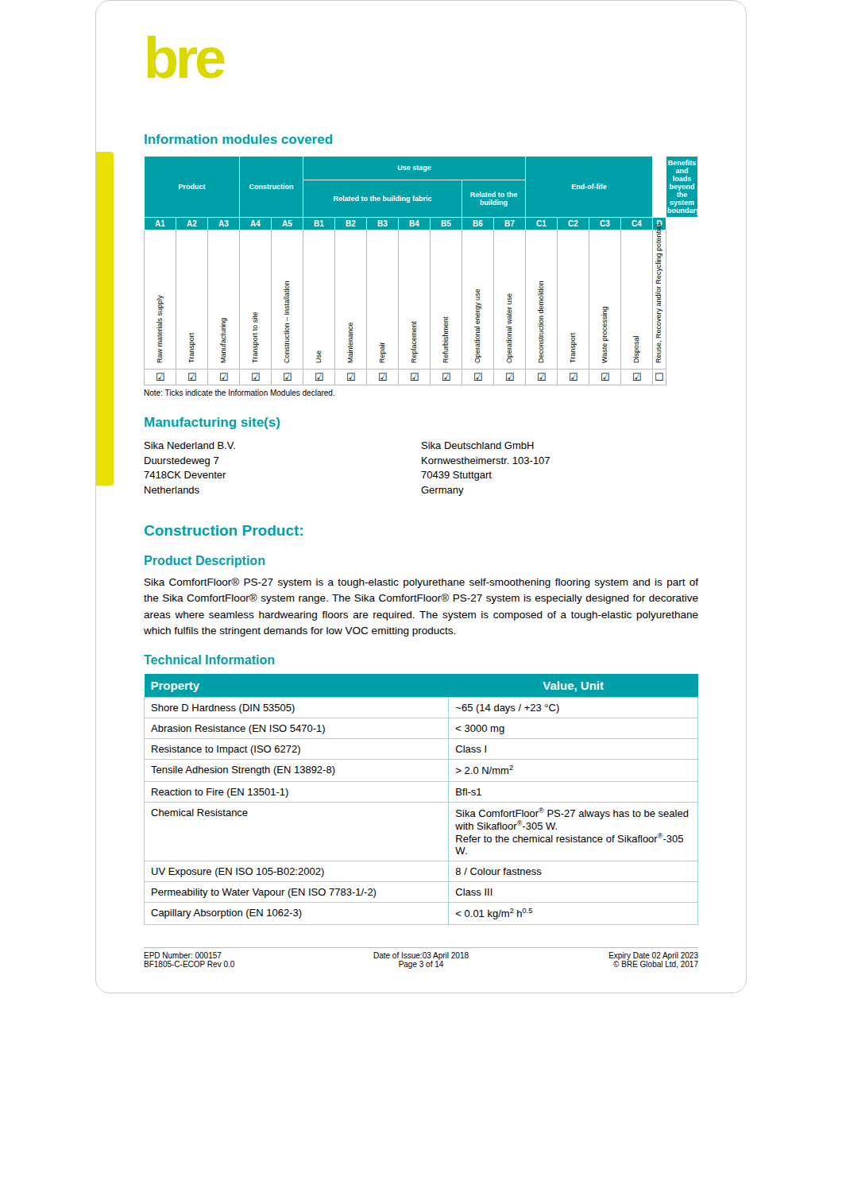bre
Information modules covered
| Product | Construction | Use stage | End-of-life | | Benefits and loads beyond the system boundary |
| --- | --- | --- | --- | --- | --- |
| Related to the building fabric | Related to the building |
| A1 | A2 | A3 | A4 | A5 | B1 | B2 | B3 | B4 | B5 | B6 | B7 | C1 | C2 | C3 | C4 | D |
| Raw materials supply | Transport | Manufacturing | Transport to site | Construction – Installation | Use | Maintenance | Repair | Replacement | Refurbishment | Operational energy use | Operational water use | Deconstruction demolition | Transport | Waste processing | Disposal | Reuse, Recovery and/or Recycling potential |
| ☑ | ☑ | ☑ | ☑ | ☑ | ☑ | ☑ | ☑ | ☑ | ☑ | ☑ | ☑ | ☑ | ☑ | ☑ | ☑ | ☐ |
Note: Ticks indicate the Information Modules declared.
Manufacturing site(s)
Sika Nederland B.V.
Duurstedeweg 7
7418CK Deventer
Netherlands
Sika Deutschland GmbH
Kornwestheimerstr. 103-107
70439 Stuttgart
Germany
Construction Product:
Product Description
Sika ComfortFloor® PS-27 system is a tough-elastic polyurethane self-smoothening flooring system and is part of the Sika ComfortFloor® system range. The Sika ComfortFloor® PS-27 system is especially designed for decorative areas where seamless hardwearing floors are required. The system is composed of a tough-elastic polyurethane which fulfils the stringent demands for low VOC emitting products.
Technical Information
| Property | Value, Unit |
| --- | --- |
| Shore D Hardness (DIN 53505) | ~65 (14 days / +23 °C) |
| Abrasion Resistance (EN ISO 5470-1) | < 3000 mg |
| Resistance to Impact (ISO 6272) | Class I |
| Tensile Adhesion Strength (EN 13892-8) | > 2.0 N/mm 2 |
| Reaction to Fire (EN 13501-1) | Bfl-s1 |
| Chemical Resistance | Sika ComfortFloor ® PS-27 always has to be sealed with Sikafloor ® -305 W. Refer to the chemical resistance of Sikafloor ® -305 W. |
| UV Exposure (EN ISO 105-B02:2002) | 8 / Colour fastness |
| Permeability to Water Vapour (EN ISO 7783-1/-2) | Class III |
| Capillary Absorption (EN 1062-3) | < 0.01 kg/m 2 h 0.5 |
EPD Number: 000157
BF1805-C-ECOP Rev 0.0
Date of Issue:03 April 2018
Page 3 of 14
Expiry Date 02 April 2023
© BRE Global Ltd, 2017